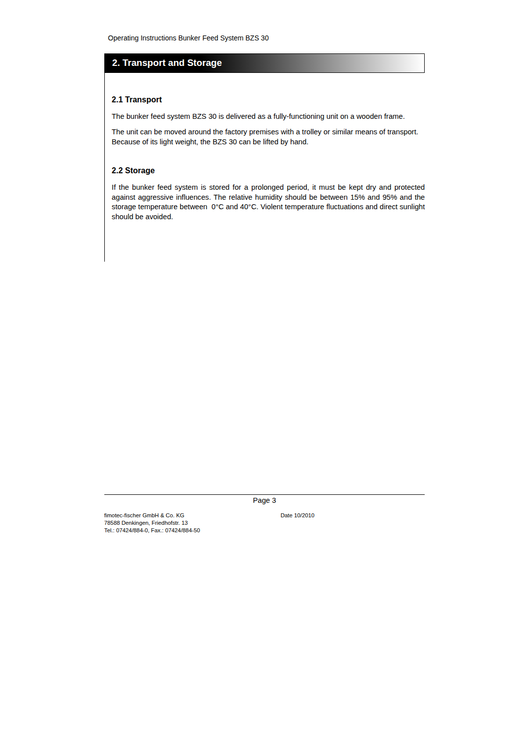Operating Instructions Bunker Feed System BZS 30
2. Transport and Storage
2.1 Transport
The bunker feed system BZS 30 is delivered as a fully-functioning unit on a wooden frame.
The unit can be moved around the factory premises with a trolley or similar means of transport. Because of its light weight, the BZS 30 can be lifted by hand.
2.2 Storage
If the bunker feed system is stored for a prolonged period, it must be kept dry and protected against aggressive influences. The relative humidity should be between 15% and 95% and the storage temperature between 0°C and 40°C. Violent temperature fluctuations and direct sunlight should be avoided.
Page 3
| fimotec-fischer GmbH & Co. KG 78588 Denkingen, Friedhofstr. 13 Tel.: 07424/884-0, Fax.: 07424/884-50 | Date 10/2010 |